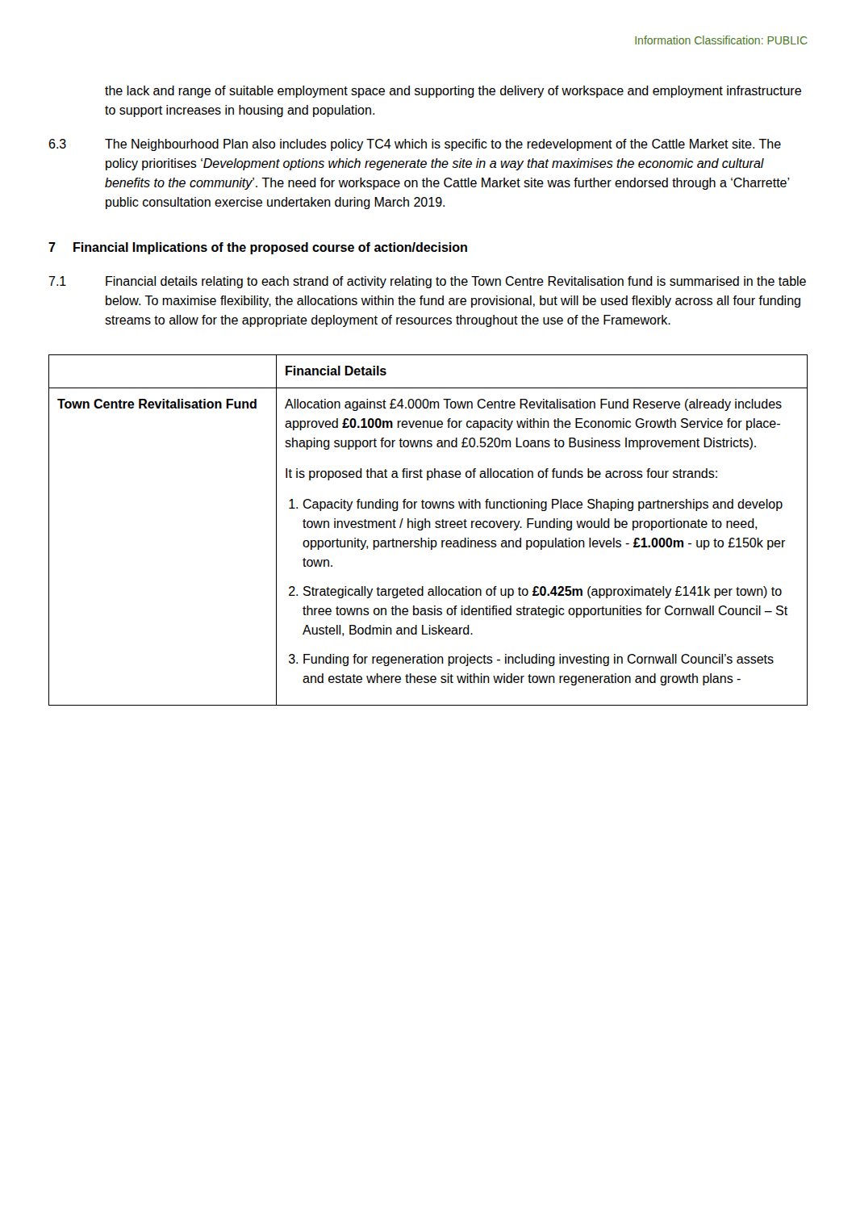Information Classification: PUBLIC
the lack and range of suitable employment space and supporting the delivery of workspace and employment infrastructure to support increases in housing and population.
6.3
The Neighbourhood Plan also includes policy TC4 which is specific to the redevelopment of the Cattle Market site. The policy prioritises ‘Development options which regenerate the site in a way that maximises the economic and cultural benefits to the community’. The need for workspace on the Cattle Market site was further endorsed through a ‘Charrette’ public consultation exercise undertaken during March 2019.
7 Financial Implications of the proposed course of action/decision
7.1
Financial details relating to each strand of activity relating to the Town Centre Revitalisation fund is summarised in the table below. To maximise flexibility, the allocations within the fund are provisional, but will be used flexibly across all four funding streams to allow for the appropriate deployment of resources throughout the use of the Framework.
| | Financial Details |
| Town Centre Revitalisation Fund | Allocation against £4.000m Town Centre Revitalisation Fund Reserve (already includes approved £0.100m revenue for capacity within the Economic Growth Service for place-shaping support for towns and £0.520m Loans to Business Improvement Districts). It is proposed that a first phase of allocation of funds be across four strands: Capacity funding for towns with functioning Place Shaping partnerships and develop town investment / high street recovery. Funding would be proportionate to need, opportunity, partnership readiness and population levels - £1.000m - up to £150k per town. Strategically targeted allocation of up to £0.425m (approximately £141k per town) to three towns on the basis of identified strategic opportunities for Cornwall Council – St Austell, Bodmin and Liskeard. Funding for regeneration projects - including investing in Cornwall Council’s assets and estate where these sit within wider town regeneration and growth plans - |